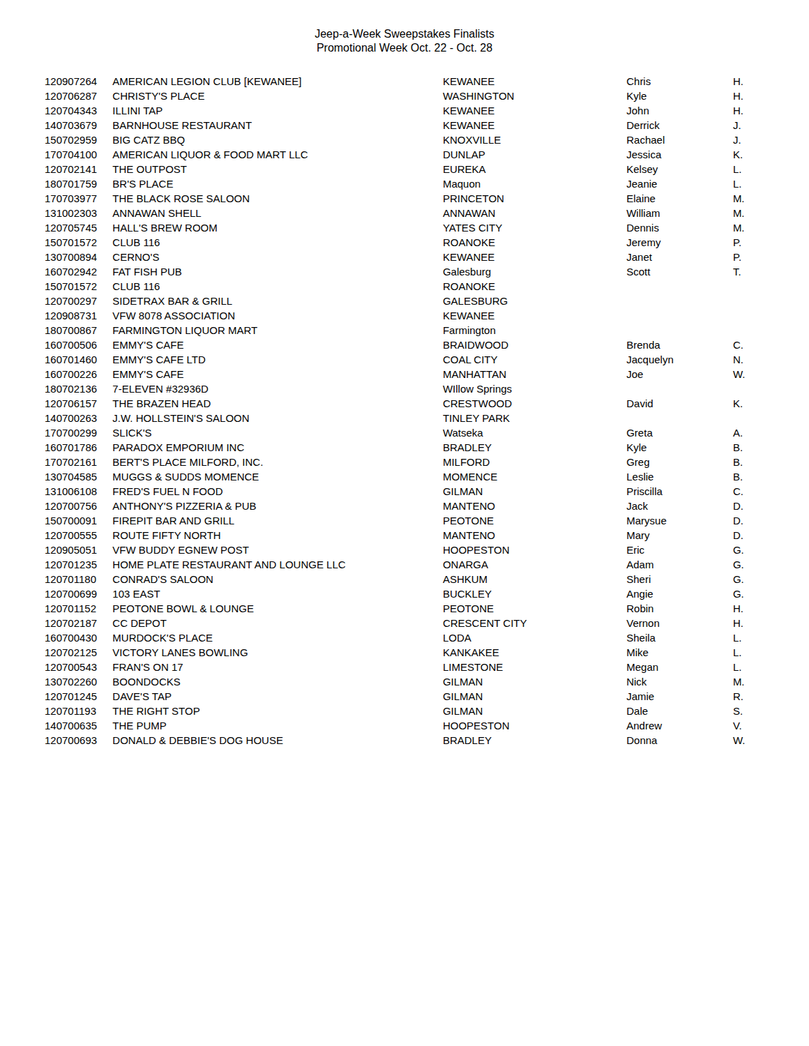Jeep-a-Week Sweepstakes Finalists
Promotional Week Oct. 22 - Oct. 28
| 120907264 | AMERICAN LEGION CLUB [KEWANEE] | KEWANEE | Chris | H. |
| 120706287 | CHRISTY'S PLACE | WASHINGTON | Kyle | H. |
| 120704343 | ILLINI TAP | KEWANEE | John | H. |
| 140703679 | BARNHOUSE RESTAURANT | KEWANEE | Derrick | J. |
| 150702959 | BIG CATZ BBQ | KNOXVILLE | Rachael | J. |
| 170704100 | AMERICAN LIQUOR & FOOD MART LLC | DUNLAP | Jessica | K. |
| 120702141 | THE OUTPOST | EUREKA | Kelsey | L. |
| 180701759 | BR'S PLACE | Maquon | Jeanie | L. |
| 170703977 | THE BLACK ROSE SALOON | PRINCETON | Elaine | M. |
| 131002303 | ANNAWAN SHELL | ANNAWAN | William | M. |
| 120705745 | HALL'S BREW ROOM | YATES CITY | Dennis | M. |
| 150701572 | CLUB 116 | ROANOKE | Jeremy | P. |
| 130700894 | CERNO'S | KEWANEE | Janet | P. |
| 160702942 | FAT FISH PUB | Galesburg | Scott | T. |
| 150701572 | CLUB 116 | ROANOKE | | |
| 120700297 | SIDETRAX BAR & GRILL | GALESBURG | | |
| 120908731 | VFW 8078 ASSOCIATION | KEWANEE | | |
| 180700867 | FARMINGTON LIQUOR MART | Farmington | | |
| 160700506 | EMMY'S CAFE | BRAIDWOOD | Brenda | C. |
| 160701460 | EMMY'S CAFE LTD | COAL CITY | Jacquelyn | N. |
| 160700226 | EMMY'S CAFE | MANHATTAN | Joe | W. |
| 180702136 | 7-ELEVEN #32936D | WIllow Springs | | |
| 120706157 | THE BRAZEN HEAD | CRESTWOOD | David | K. |
| 140700263 | J.W. HOLLSTEIN'S SALOON | TINLEY PARK | | |
| 170700299 | SLICK'S | Watseka | Greta | A. |
| 160701786 | PARADOX EMPORIUM INC | BRADLEY | Kyle | B. |
| 170702161 | BERT'S PLACE MILFORD, INC. | MILFORD | Greg | B. |
| 130704585 | MUGGS & SUDDS MOMENCE | MOMENCE | Leslie | B. |
| 131006108 | FRED'S FUEL N FOOD | GILMAN | Priscilla | C. |
| 120700756 | ANTHONY'S PIZZERIA & PUB | MANTENO | Jack | D. |
| 150700091 | FIREPIT BAR AND GRILL | PEOTONE | Marysue | D. |
| 120700555 | ROUTE FIFTY NORTH | MANTENO | Mary | D. |
| 120905051 | VFW BUDDY EGNEW POST | HOOPESTON | Eric | G. |
| 120701235 | HOME PLATE RESTAURANT AND LOUNGE LLC | ONARGA | Adam | G. |
| 120701180 | CONRAD'S SALOON | ASHKUM | Sheri | G. |
| 120700699 | 103 EAST | BUCKLEY | Angie | G. |
| 120701152 | PEOTONE BOWL & LOUNGE | PEOTONE | Robin | H. |
| 120702187 | CC DEPOT | CRESCENT CITY | Vernon | H. |
| 160700430 | MURDOCK'S PLACE | LODA | Sheila | L. |
| 120702125 | VICTORY LANES BOWLING | KANKAKEE | Mike | L. |
| 120700543 | FRAN'S ON 17 | LIMESTONE | Megan | L. |
| 130702260 | BOONDOCKS | GILMAN | Nick | M. |
| 120701245 | DAVE'S TAP | GILMAN | Jamie | R. |
| 120701193 | THE RIGHT STOP | GILMAN | Dale | S. |
| 140700635 | THE PUMP | HOOPESTON | Andrew | V. |
| 120700693 | DONALD & DEBBIE'S DOG HOUSE | BRADLEY | Donna | W. |